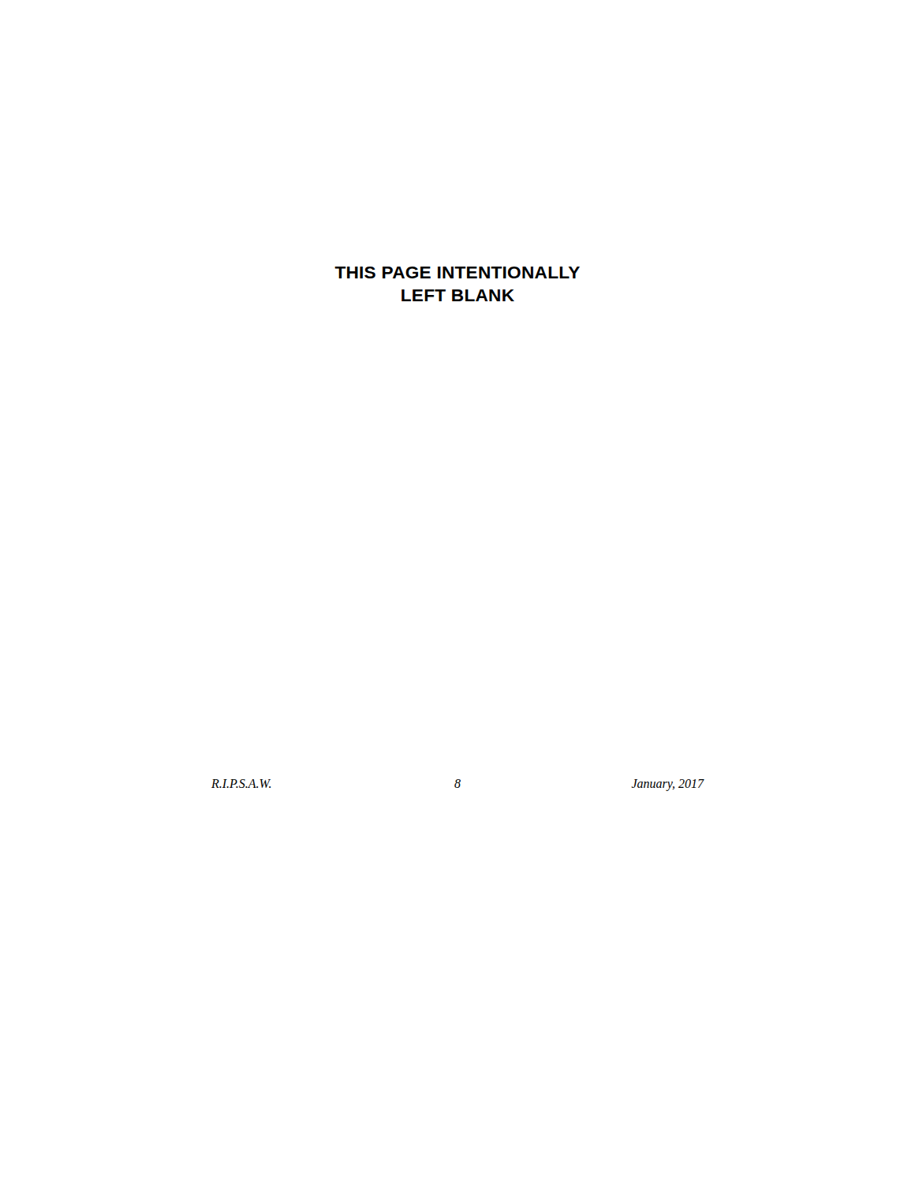THIS PAGE INTENTIONALLY
LEFT BLANK
R.I.P.S.A.W. 8 January, 2017